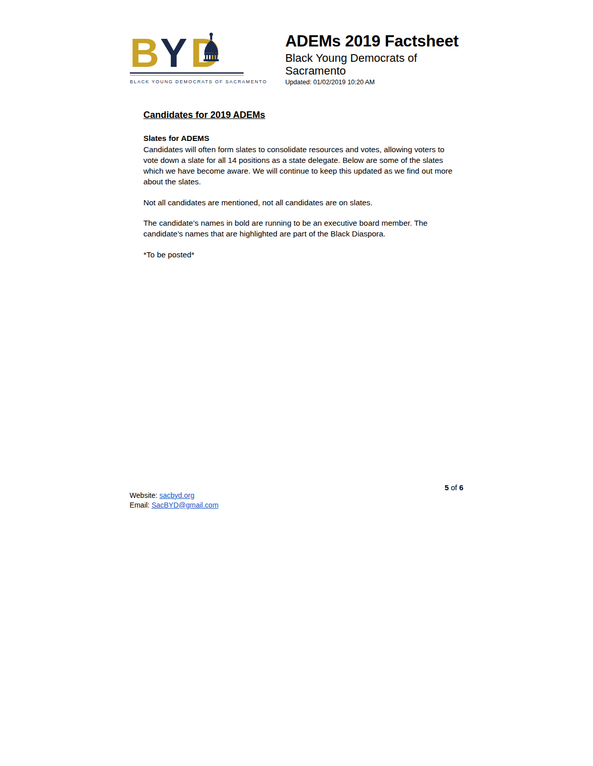B Y D BLACK YOUNG DEMOCRATS OF SACRAMENTO
ADEMs 2019 Factsheet
Black Young Democrats of Sacramento
Updated: 01/02/2019 10:20 AM
Candidates for 2019 ADEMs
Slates for ADEMS
Candidates will often form slates to consolidate resources and votes, allowing voters to vote down a slate for all 14 positions as a state delegate. Below are some of the slates which we have become aware. We will continue to keep this updated as we find out more about the slates.
Not all candidates are mentioned, not all candidates are on slates.
The candidate’s names in bold are running to be an executive board member. The candidate’s names that are highlighted are part of the Black Diaspora.
*To be posted*
5 of 6
Website: sacbyd.org
Email: SacBYD@gmail.com